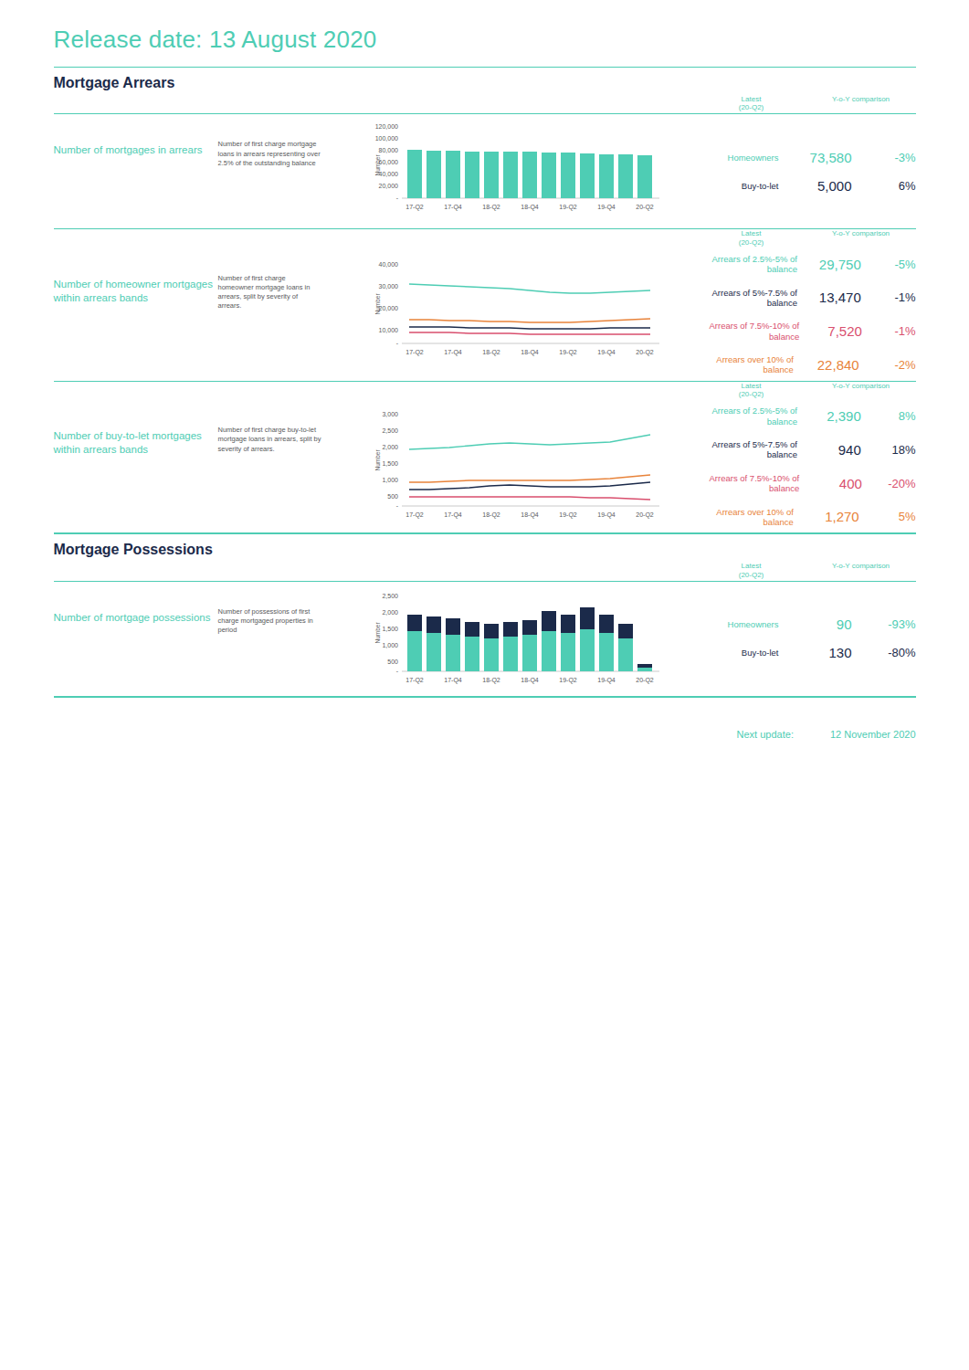Release date: 13 August 2020
Mortgage Arrears
Latest
(20-Q2)
Y-o-Y comparison
Number of mortgages in arrears
Number of first charge mortgage loans in arrears representing over 2.5% of the outstanding balance
120,000 100,000 80,000 60,000 40,000 20,000 - Number 17-Q2 17-Q4 18-Q2 18-Q4 19-Q2 19-Q4 20-Q2
Homeowners
73,580
-3%
Buy-to-let
5,000
6%
Latest
(20-Q2)
Y-o-Y comparison
Number of homeowner mortgages within arrears bands
Number of first charge homeowner mortgage loans in arrears, split by severity of arrears.
40,000 30,000 20,000 10,000 - Number 17-Q2 17-Q4 18-Q2 18-Q4 19-Q2 19-Q4 20-Q2
Arrears of 2.5%-5% of balance
29,750
-5%
Arrears of 5%-7.5% of balance
13,470
-1%
Arrears of 7.5%-10% of balance
7,520
-1%
Arrears over 10% of balance
22,840
-2%
Latest
(20-Q2)
Y-o-Y comparison
Number of buy-to-let mortgages within arrears bands
Number of first charge buy-to-let mortgage loans in arrears, split by severity of arrears.
3,000 2,500 2,000 1,500 1,000 500 - Number 17-Q2 17-Q4 18-Q2 18-Q4 19-Q2 19-Q4 20-Q2
Arrears of 2.5%-5% of balance
2,390
8%
Arrears of 5%-7.5% of balance
940
18%
Arrears of 7.5%-10% of balance
400
-20%
Arrears over 10% of balance
1,270
5%
Mortgage Possessions
Latest
(20-Q2)
Y-o-Y comparison
Number of mortgage possessions
Number of possessions of first charge mortgaged properties in period
2,500 2,000 1,500 1,000 500 - Number 17-Q2 17-Q4 18-Q2 18-Q4 19-Q2 19-Q4 20-Q2
Homeowners
90
-93%
Buy-to-let
130
-80%
Next update:
12 November 2020